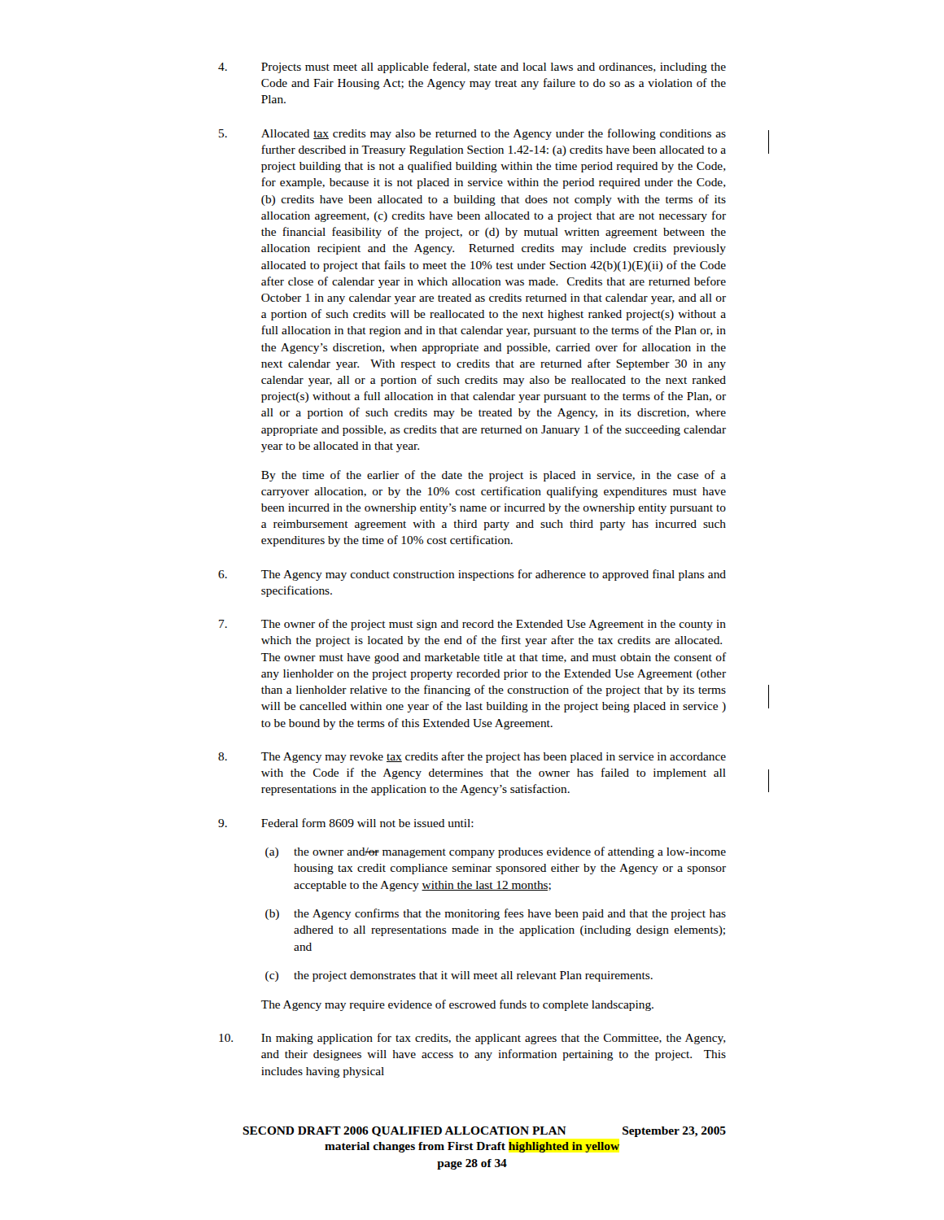4.
Projects must meet all applicable federal, state and local laws and ordinances, including the Code and Fair Housing Act; the Agency may treat any failure to do so as a violation of the Plan.
5.
Allocated tax credits may also be returned to the Agency under the following conditions as further described in Treasury Regulation Section 1.42-14: (a) credits have been allocated to a project building that is not a qualified building within the time period required by the Code, for example, because it is not placed in service within the period required under the Code, (b) credits have been allocated to a building that does not comply with the terms of its allocation agreement, (c) credits have been allocated to a project that are not necessary for the financial feasibility of the project, or (d) by mutual written agreement between the allocation recipient and the Agency. Returned credits may include credits previously allocated to project that fails to meet the 10% test under Section 42(b)(1)(E)(ii) of the Code after close of calendar year in which allocation was made. Credits that are returned before October 1 in any calendar year are treated as credits returned in that calendar year, and all or a portion of such credits will be reallocated to the next highest ranked project(s) without a full allocation in that region and in that calendar year, pursuant to the terms of the Plan or, in the Agency’s discretion, when appropriate and possible, carried over for allocation in the next calendar year. With respect to credits that are returned after September 30 in any calendar year, all or a portion of such credits may also be reallocated to the next ranked project(s) without a full allocation in that calendar year pursuant to the terms of the Plan, or all or a portion of such credits may be treated by the Agency, in its discretion, where appropriate and possible, as credits that are returned on January 1 of the succeeding calendar year to be allocated in that year.
By the time of the earlier of the date the project is placed in service, in the case of a carryover allocation, or by the 10% cost certification qualifying expenditures must have been incurred in the ownership entity’s name or incurred by the ownership entity pursuant to a reimbursement agreement with a third party and such third party has incurred such expenditures by the time of 10% cost certification.
6.
The Agency may conduct construction inspections for adherence to approved final plans and specifications.
7.
The owner of the project must sign and record the Extended Use Agreement in the county in which the project is located by the end of the first year after the tax credits are allocated. The owner must have good and marketable title at that time, and must obtain the consent of any lienholder on the project property recorded prior to the Extended Use Agreement (other than a lienholder relative to the financing of the construction of the project that by its terms will be cancelled within one year of the last building in the project being placed in service ) to be bound by the terms of this Extended Use Agreement.
8.
The Agency may revoke tax credits after the project has been placed in service in accordance with the Code if the Agency determines that the owner has failed to implement all representations in the application to the Agency’s satisfaction.
9.
Federal form 8609 will not be issued until:
(a) the owner and/or management company produces evidence of attending a low-income housing tax credit compliance seminar sponsored either by the Agency or a sponsor acceptable to the Agency within the last 12 months;
(b) the Agency confirms that the monitoring fees have been paid and that the project has adhered to all representations made in the application (including design elements); and
(c) the project demonstrates that it will meet all relevant Plan requirements.
The Agency may require evidence of escrowed funds to complete landscaping.
10.
In making application for tax credits, the applicant agrees that the Committee, the Agency, and their designees will have access to any information pertaining to the project. This includes having physical
SECOND DRAFT 2006 QUALIFIED ALLOCATION PLAN
September 23, 2005
material changes from First Draft highlighted in yellow
page 28 of 34